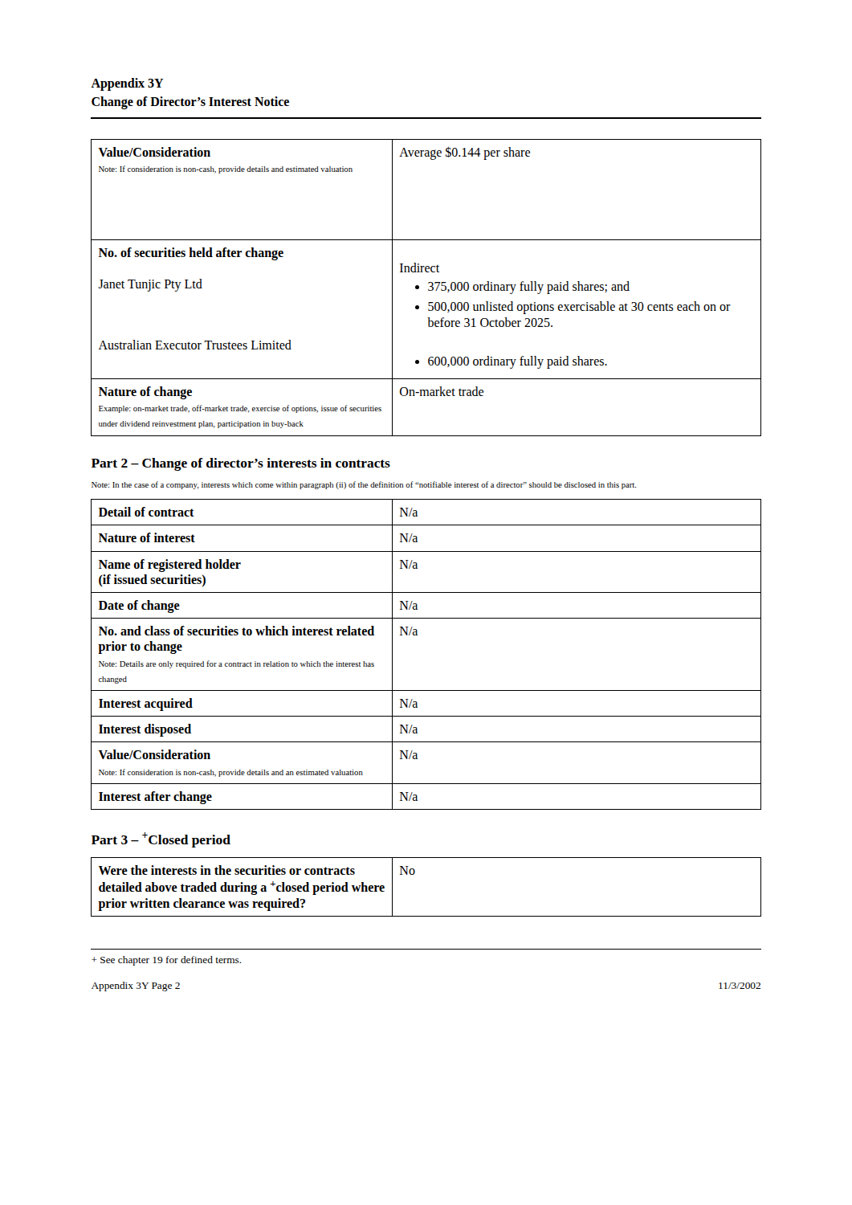Appendix 3Y
Change of Director’s Interest Notice
| Value/Consideration Note: If consideration is non-cash, provide details and estimated valuation | Average $0.144 per share |
| No. of securities held after change Janet Tunjic Pty Ltd Australian Executor Trustees Limited | Indirect 375,000 ordinary fully paid shares; and 500,000 unlisted options exercisable at 30 cents each on or before 31 October 2025. 600,000 ordinary fully paid shares. |
| Nature of change Example: on-market trade, off-market trade, exercise of options, issue of securities under dividend reinvestment plan, participation in buy-back | On-market trade |
Part 2 – Change of director’s interests in contracts
Note: In the case of a company, interests which come within paragraph (ii) of the definition of “notifiable interest of a director” should be disclosed in this part.
| Detail of contract | N/a |
| Nature of interest | N/a |
| Name of registered holder (if issued securities) | N/a |
| Date of change | N/a |
| No. and class of securities to which interest related prior to change Note: Details are only required for a contract in relation to which the interest has changed | N/a |
| Interest acquired | N/a |
| Interest disposed | N/a |
| Value/Consideration Note: If consideration is non-cash, provide details and an estimated valuation | N/a |
| Interest after change | N/a |
Part 3 – +Closed period
| Were the interests in the securities or contracts detailed above traded during a + closed period where prior written clearance was required? | No |
+ See chapter 19 for defined terms.
Appendix 3Y Page 2 11/3/2002